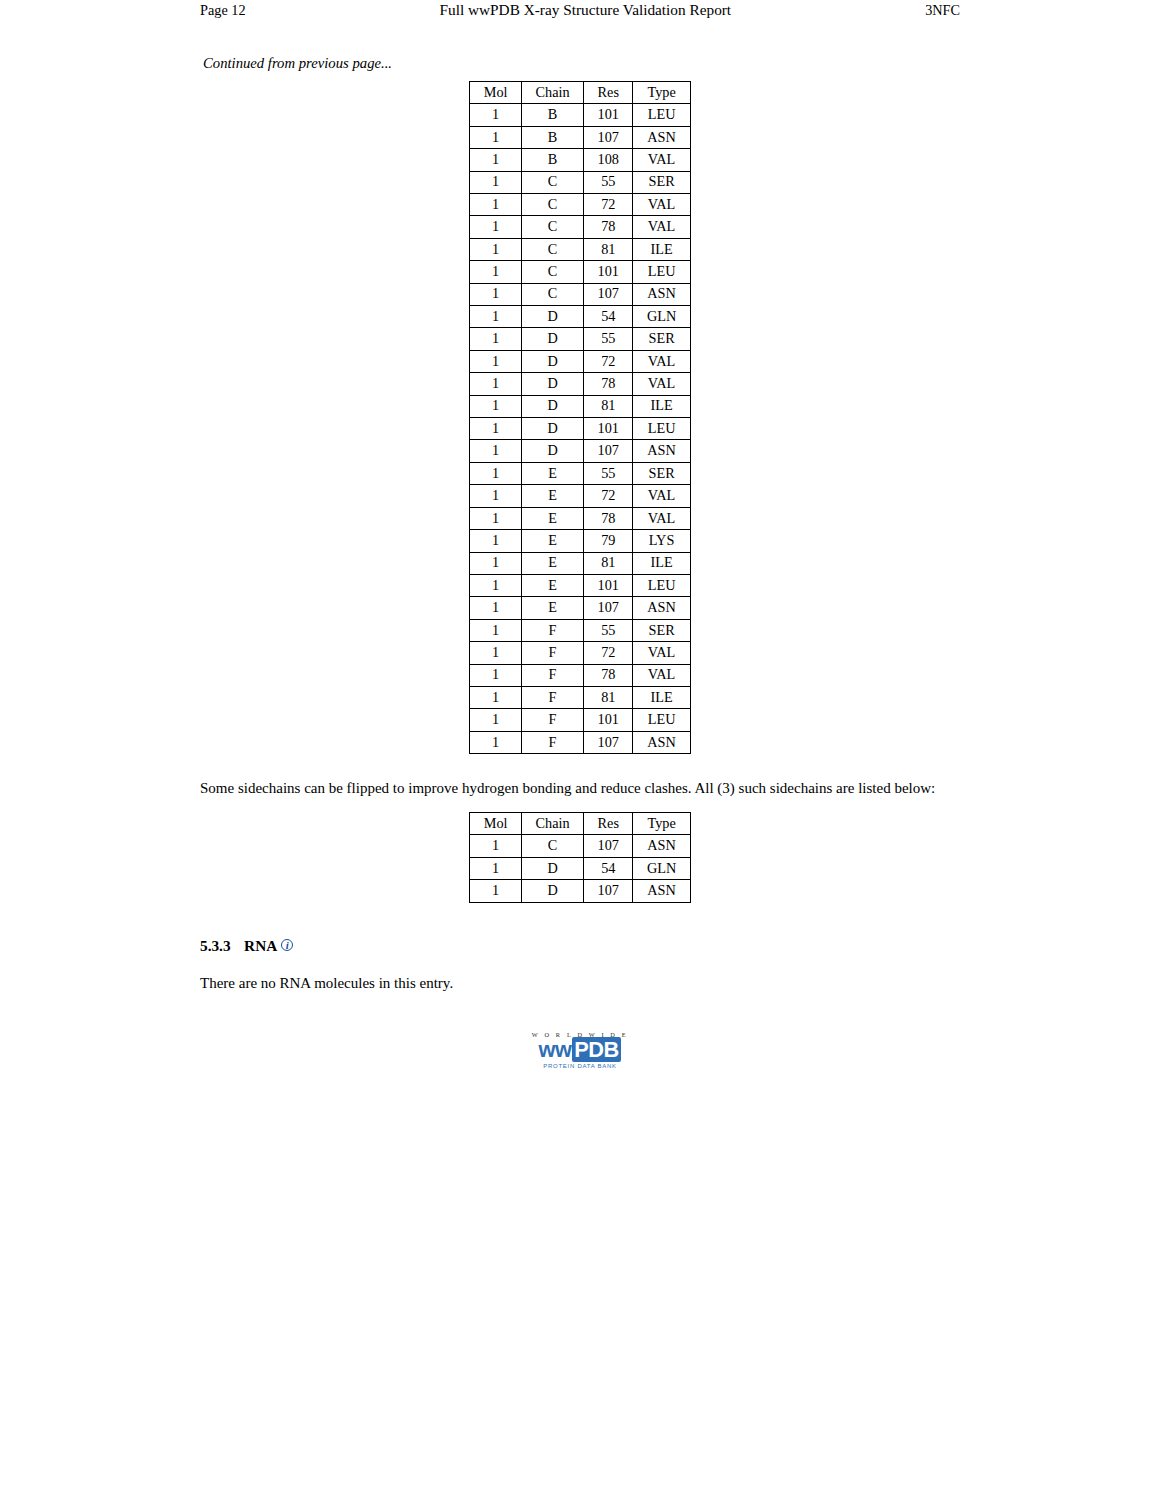Page 12
Full wwPDB X-ray Structure Validation Report
3NFC
Continued from previous page...
| Mol | Chain | Res | Type |
| --- | --- | --- | --- |
| 1 | B | 101 | LEU |
| 1 | B | 107 | ASN |
| 1 | B | 108 | VAL |
| 1 | C | 55 | SER |
| 1 | C | 72 | VAL |
| 1 | C | 78 | VAL |
| 1 | C | 81 | ILE |
| 1 | C | 101 | LEU |
| 1 | C | 107 | ASN |
| 1 | D | 54 | GLN |
| 1 | D | 55 | SER |
| 1 | D | 72 | VAL |
| 1 | D | 78 | VAL |
| 1 | D | 81 | ILE |
| 1 | D | 101 | LEU |
| 1 | D | 107 | ASN |
| 1 | E | 55 | SER |
| 1 | E | 72 | VAL |
| 1 | E | 78 | VAL |
| 1 | E | 79 | LYS |
| 1 | E | 81 | ILE |
| 1 | E | 101 | LEU |
| 1 | E | 107 | ASN |
| 1 | F | 55 | SER |
| 1 | F | 72 | VAL |
| 1 | F | 78 | VAL |
| 1 | F | 81 | ILE |
| 1 | F | 101 | LEU |
| 1 | F | 107 | ASN |
Some sidechains can be flipped to improve hydrogen bonding and reduce clashes. All (3) such sidechains are listed below:
| Mol | Chain | Res | Type |
| --- | --- | --- | --- |
| 1 | C | 107 | ASN |
| 1 | D | 54 | GLN |
| 1 | D | 107 | ASN |
5.3.3 RNAi
There are no RNA molecules in this entry.
W O R L D W I D E
ww PDB
PROTEIN DATA BANK